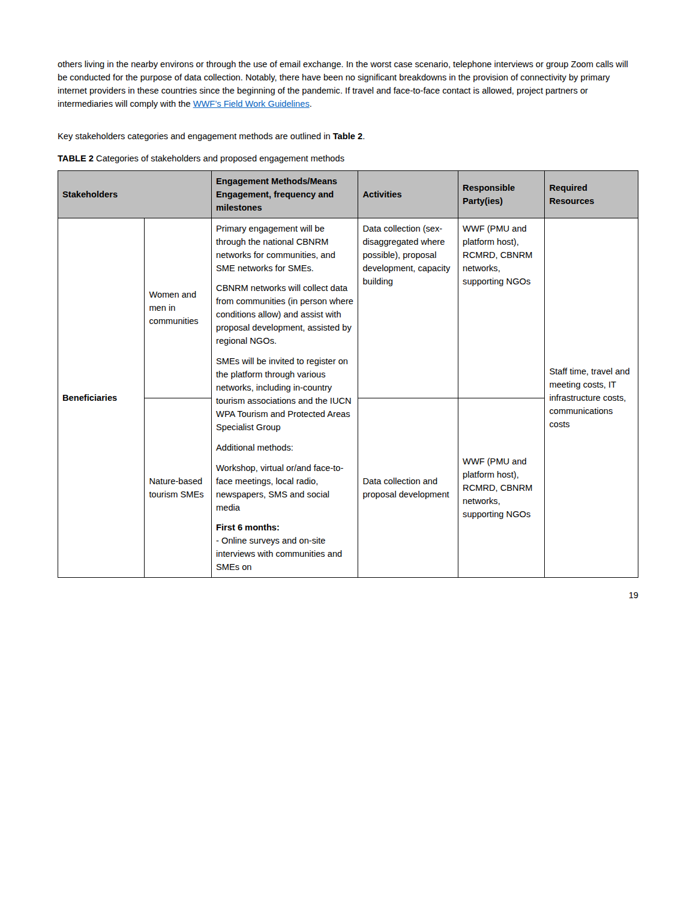others living in the nearby environs or through the use of email exchange. In the worst case scenario, telephone interviews or group Zoom calls will be conducted for the purpose of data collection. Notably, there have been no significant breakdowns in the provision of connectivity by primary internet providers in these countries since the beginning of the pandemic. If travel and face-to-face contact is allowed, project partners or intermediaries will comply with the WWF’s Field Work Guidelines.
Key stakeholders categories and engagement methods are outlined in Table 2.
TABLE 2 Categories of stakeholders and proposed engagement methods
| Stakeholders | Engagement Methods/Means Engagement, frequency and milestones | Activities | Responsible Party(ies) | Required Resources |
| --- | --- | --- | --- | --- |
| Beneficiaries | Women and men in communities | Primary engagement will be through the national CBNRM networks for communities, and SME networks for SMEs. CBNRM networks will collect data from communities (in person where conditions allow) and assist with proposal development, assisted by regional NGOs. SMEs will be invited to register on the platform through various networks, including in-country tourism associations and the IUCN WPA Tourism and Protected Areas Specialist Group Additional methods: Workshop, virtual or/and face-to-face meetings, local radio, newspapers, SMS and social media First 6 months: - Online surveys and on-site interviews with communities and SMEs on | Data collection (sex-disaggregated where possible), proposal development, capacity building | WWF (PMU and platform host), RCMRD, CBNRM networks, supporting NGOs | Staff time, travel and meeting costs, IT infrastructure costs, communications costs |
| Nature-based tourism SMEs | Data collection and proposal development | WWF (PMU and platform host), RCMRD, CBNRM networks, supporting NGOs |
19